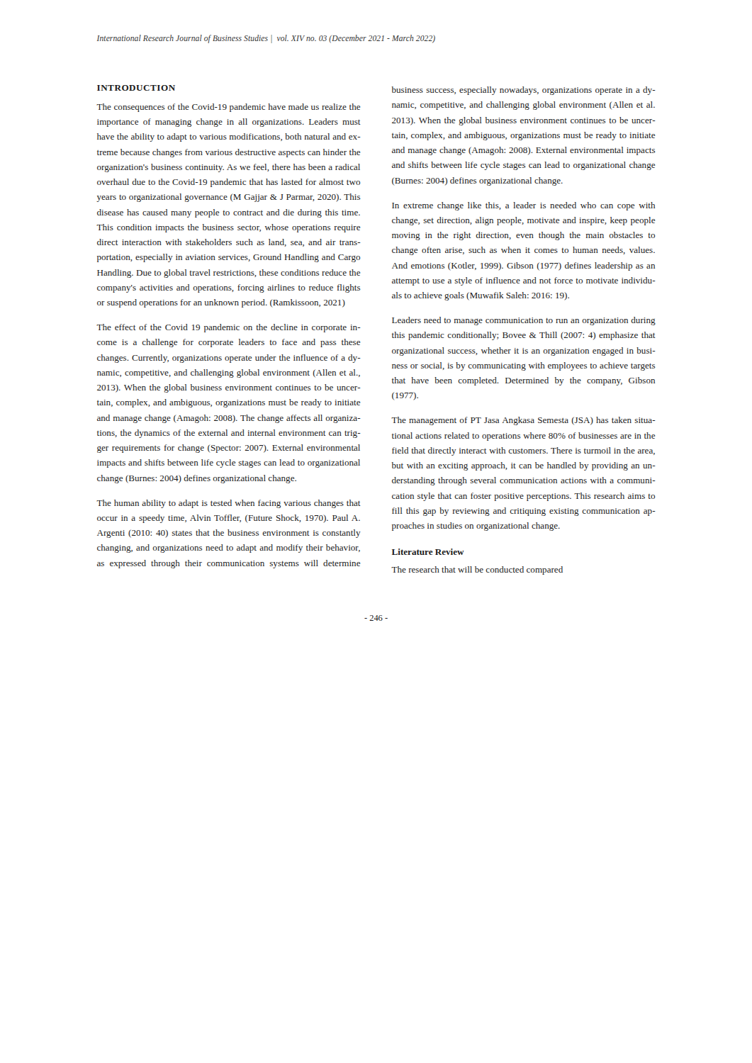International Research Journal of Business Studies | vol. XIV no. 03 (December 2021 - March 2022)
INTRODUCTION
The consequences of the Covid-19 pandemic have made us realize the importance of managing change in all organizations. Leaders must have the ability to adapt to various modifications, both natural and extreme because changes from various destructive aspects can hinder the organization's business continuity. As we feel, there has been a radical overhaul due to the Covid-19 pandemic that has lasted for almost two years to organizational governance (M Gajjar & J Parmar, 2020). This disease has caused many people to contract and die during this time. This condition impacts the business sector, whose operations require direct interaction with stakeholders such as land, sea, and air transportation, especially in aviation services, Ground Handling and Cargo Handling. Due to global travel restrictions, these conditions reduce the company's activities and operations, forcing airlines to reduce flights or suspend operations for an unknown period. (Ramkissoon, 2021)
The effect of the Covid 19 pandemic on the decline in corporate income is a challenge for corporate leaders to face and pass these changes. Currently, organizations operate under the influence of a dynamic, competitive, and challenging global environment (Allen et al., 2013). When the global business environment continues to be uncertain, complex, and ambiguous, organizations must be ready to initiate and manage change (Amagoh: 2008). The change affects all organizations, the dynamics of the external and internal environment can trigger requirements for change (Spector: 2007). External environmental impacts and shifts between life cycle stages can lead to organizational change (Burnes: 2004) defines organizational change.
The human ability to adapt is tested when facing various changes that occur in a speedy time, Alvin Toffler, (Future Shock, 1970). Paul A. Argenti (2010: 40) states that the business environment is constantly changing, and organizations need to adapt and modify their behavior, as expressed through their communication systems will determine business success, especially nowadays, organizations operate in a dynamic, competitive, and challenging global environment (Allen et al. 2013). When the global business environment continues to be uncertain, complex, and ambiguous, organizations must be ready to initiate and manage change (Amagoh: 2008). External environmental impacts and shifts between life cycle stages can lead to organizational change (Burnes: 2004) defines organizational change.
In extreme change like this, a leader is needed who can cope with change, set direction, align people, motivate and inspire, keep people moving in the right direction, even though the main obstacles to change often arise, such as when it comes to human needs, values. And emotions (Kotler, 1999). Gibson (1977) defines leadership as an attempt to use a style of influence and not force to motivate individuals to achieve goals (Muwafik Saleh: 2016: 19).
Leaders need to manage communication to run an organization during this pandemic conditionally; Bovee & Thill (2007: 4) emphasize that organizational success, whether it is an organization engaged in business or social, is by communicating with employees to achieve targets that have been completed. Determined by the company, Gibson (1977).
The management of PT Jasa Angkasa Semesta (JSA) has taken situational actions related to operations where 80% of businesses are in the field that directly interact with customers. There is turmoil in the area, but with an exciting approach, it can be handled by providing an understanding through several communication actions with a communication style that can foster positive perceptions. This research aims to fill this gap by reviewing and critiquing existing communication approaches in studies on organizational change.
Literature Review
The research that will be conducted compared
- 246 -